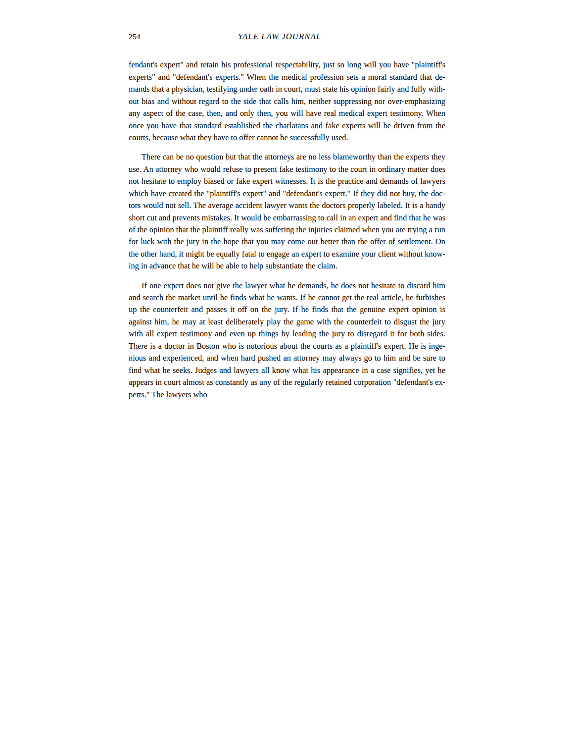254 YALE LAW JOURNAL
fendant's expert" and retain his professional respectability, just so long will you have "plaintiff's experts" and "defendant's experts." When the medical profession sets a moral standard that demands that a physician, testifying under oath in court, must state his opinion fairly and fully without bias and without regard to the side that calls him, neither suppressing nor over-emphasizing any aspect of the case, then, and only then, you will have real medical expert testimony. When once you have that standard established the charlatans and fake experts will be driven from the courts, because what they have to offer cannot be successfully used.
There can be no question but that the attorneys are no less blameworthy than the experts they use. An attorney who would refuse to present fake testimony to the court in ordinary matter does not hesitate to employ biased or fake expert witnesses. It is the practice and demands of lawyers which have created the "plaintiff's expert" and "defendant's expert." If they did not buy, the doctors would not sell. The average accident lawyer wants the doctors properly labeled. It is a handy short cut and prevents mistakes. It would be embarrassing to call in an expert and find that he was of the opinion that the plaintiff really was suffering the injuries claimed when you are trying a run for luck with the jury in the hope that you may come out better than the offer of settlement. On the other hand, it might be equally fatal to engage an expert to examine your client without knowing in advance that he will be able to help substantiate the claim.
If one expert does not give the lawyer what he demands, he does not hesitate to discard him and search the market until he finds what he wants. If he cannot get the real article, he furbishes up the counterfeit and passes it off on the jury. If he finds that the genuine expert opinion is against him, he may at least deliberately play the game with the counterfeit to disgust the jury with all expert testimony and even up things by leading the jury to disregard it for both sides. There is a doctor in Boston who is notorious about the courts as a plaintiff's expert. He is ingenious and experienced, and when hard pushed an attorney may always go to him and be sure to find what he seeks. Judges and lawyers all know what his appearance in a case signifies, yet he appears in court almost as constantly as any of the regularly retained corporation "defendant's experts." The lawyers who